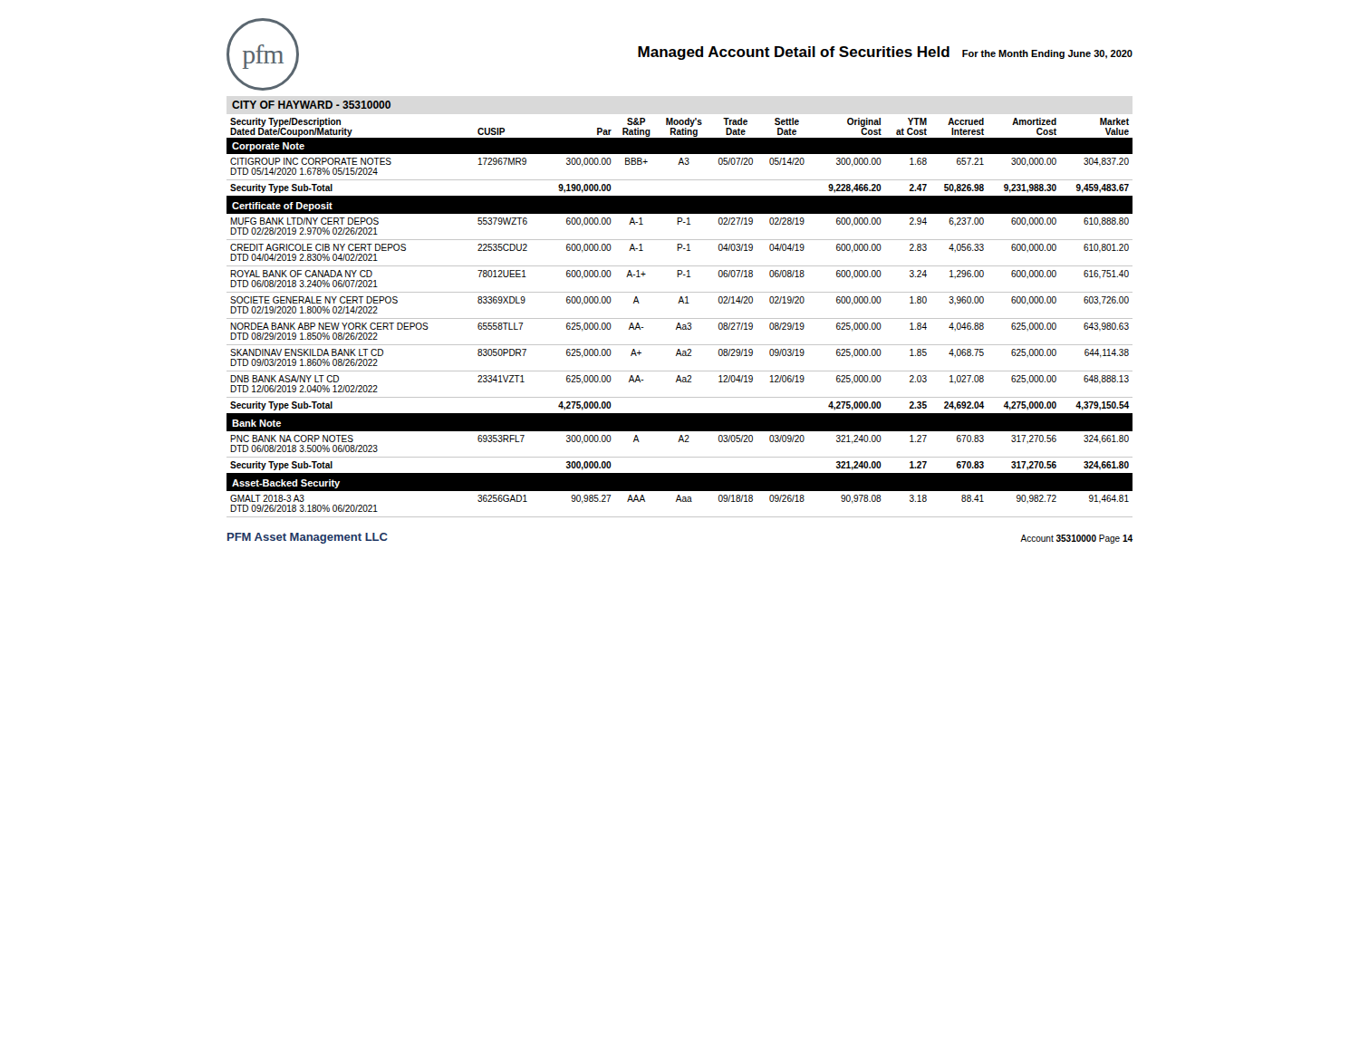pfm
Managed Account Detail of Securities Held For the Month Ending June 30, 2020
CITY OF HAYWARD - 35310000
| Security Type/Description Dated Date/Coupon/Maturity | CUSIP | Par | S&P Rating | Moody's Rating | Trade Date | Settle Date | Original Cost | YTM at Cost | Accrued Interest | Amortized Cost | Market Value |
| --- | --- | --- | --- | --- | --- | --- | --- | --- | --- | --- | --- |
| Corporate Note |
| CITIGROUP INC CORPORATE NOTES DTD 05/14/2020 1.678% 05/15/2024 | 172967MR9 | 300,000.00 | BBB+ | A3 | 05/07/20 | 05/14/20 | 300,000.00 | 1.68 | 657.21 | 300,000.00 | 304,837.20 |
| Security Type Sub-Total | | 9,190,000.00 | | | | | 9,228,466.20 | 2.47 | 50,826.98 | 9,231,988.30 | 9,459,483.67 |
| Certificate of Deposit |
| MUFG BANK LTD/NY CERT DEPOS DTD 02/28/2019 2.970% 02/26/2021 | 55379WZT6 | 600,000.00 | A-1 | P-1 | 02/27/19 | 02/28/19 | 600,000.00 | 2.94 | 6,237.00 | 600,000.00 | 610,888.80 |
| CREDIT AGRICOLE CIB NY CERT DEPOS DTD 04/04/2019 2.830% 04/02/2021 | 22535CDU2 | 600,000.00 | A-1 | P-1 | 04/03/19 | 04/04/19 | 600,000.00 | 2.83 | 4,056.33 | 600,000.00 | 610,801.20 |
| ROYAL BANK OF CANADA NY CD DTD 06/08/2018 3.240% 06/07/2021 | 78012UEE1 | 600,000.00 | A-1+ | P-1 | 06/07/18 | 06/08/18 | 600,000.00 | 3.24 | 1,296.00 | 600,000.00 | 616,751.40 |
| SOCIETE GENERALE NY CERT DEPOS DTD 02/19/2020 1.800% 02/14/2022 | 83369XDL9 | 600,000.00 | A | A1 | 02/14/20 | 02/19/20 | 600,000.00 | 1.80 | 3,960.00 | 600,000.00 | 603,726.00 |
| NORDEA BANK ABP NEW YORK CERT DEPOS DTD 08/29/2019 1.850% 08/26/2022 | 65558TLL7 | 625,000.00 | AA- | Aa3 | 08/27/19 | 08/29/19 | 625,000.00 | 1.84 | 4,046.88 | 625,000.00 | 643,980.63 |
| SKANDINAV ENSKILDA BANK LT CD DTD 09/03/2019 1.860% 08/26/2022 | 83050PDR7 | 625,000.00 | A+ | Aa2 | 08/29/19 | 09/03/19 | 625,000.00 | 1.85 | 4,068.75 | 625,000.00 | 644,114.38 |
| DNB BANK ASA/NY LT CD DTD 12/06/2019 2.040% 12/02/2022 | 23341VZT1 | 625,000.00 | AA- | Aa2 | 12/04/19 | 12/06/19 | 625,000.00 | 2.03 | 1,027.08 | 625,000.00 | 648,888.13 |
| Security Type Sub-Total | | 4,275,000.00 | | | | | 4,275,000.00 | 2.35 | 24,692.04 | 4,275,000.00 | 4,379,150.54 |
| Bank Note |
| PNC BANK NA CORP NOTES DTD 06/08/2018 3.500% 06/08/2023 | 69353RFL7 | 300,000.00 | A | A2 | 03/05/20 | 03/09/20 | 321,240.00 | 1.27 | 670.83 | 317,270.56 | 324,661.80 |
| Security Type Sub-Total | | 300,000.00 | | | | | 321,240.00 | 1.27 | 670.83 | 317,270.56 | 324,661.80 |
| Asset-Backed Security |
| GMALT 2018-3 A3 DTD 09/26/2018 3.180% 06/20/2021 | 36256GAD1 | 90,985.27 | AAA | Aaa | 09/18/18 | 09/26/18 | 90,978.08 | 3.18 | 88.41 | 90,982.72 | 91,464.81 |
PFM Asset Management LLC
Account 35310000 Page 14